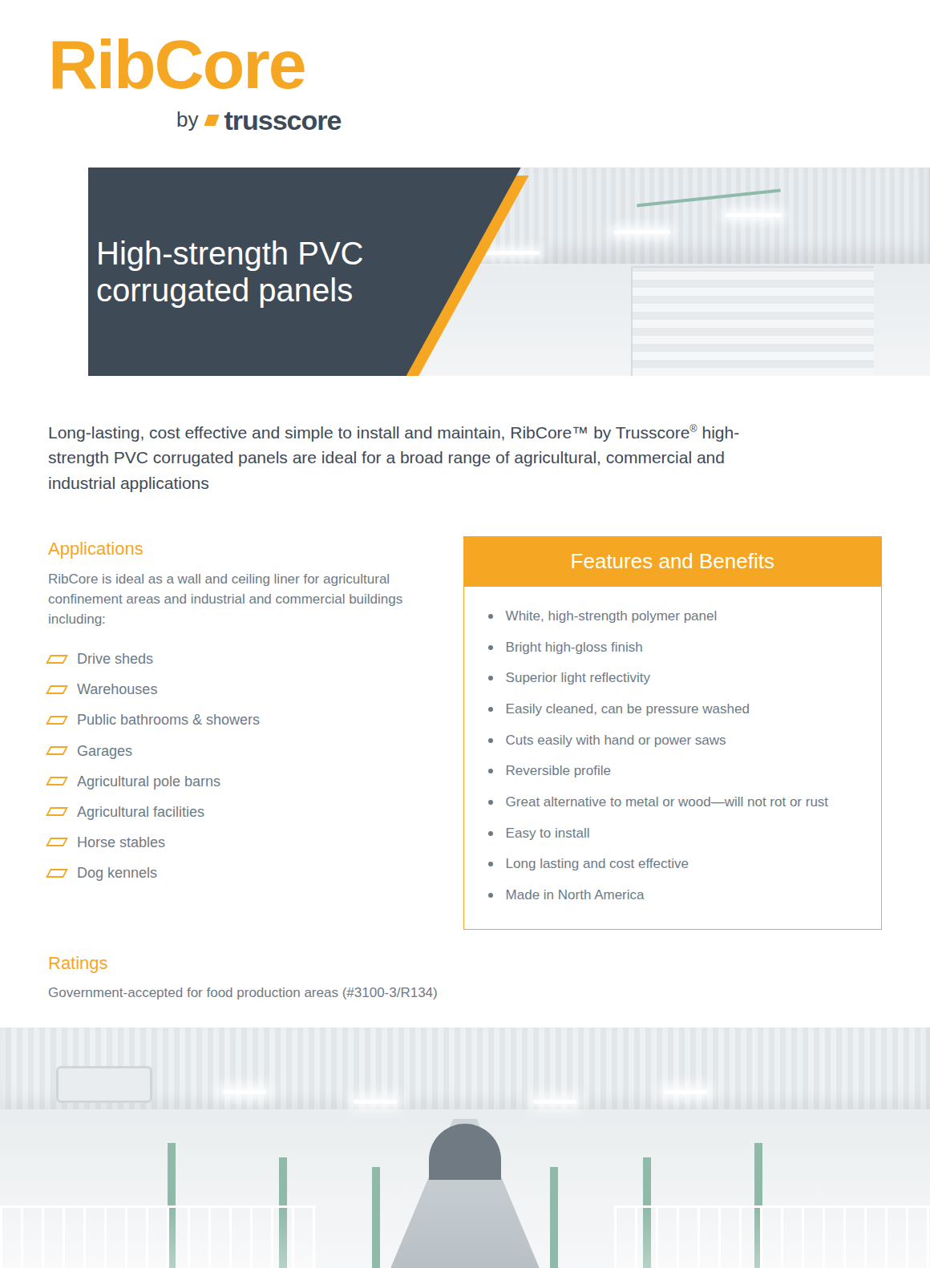RibCore
by trusscore
High-strength PVC
corrugated panels
Long-lasting, cost effective and simple to install and maintain, RibCore™ by Trusscore® high-strength PVC corrugated panels are ideal for a broad range of agricultural, commercial and industrial applications
Applications
RibCore is ideal as a wall and ceiling liner for agricultural confinement areas and industrial and commercial buildings including:
Drive sheds
Warehouses
Public bathrooms & showers
Garages
Agricultural pole barns
Agricultural facilities
Horse stables
Dog kennels
Features and Benefits
White, high-strength polymer panel
Bright high-gloss finish
Superior light reflectivity
Easily cleaned, can be pressure washed
Cuts easily with hand or power saws
Reversible profile
Great alternative to metal or wood—will not rot or rust
Easy to install
Long lasting and cost effective
Made in North America
Ratings
Government-accepted for food production areas (#3100-3/R134)